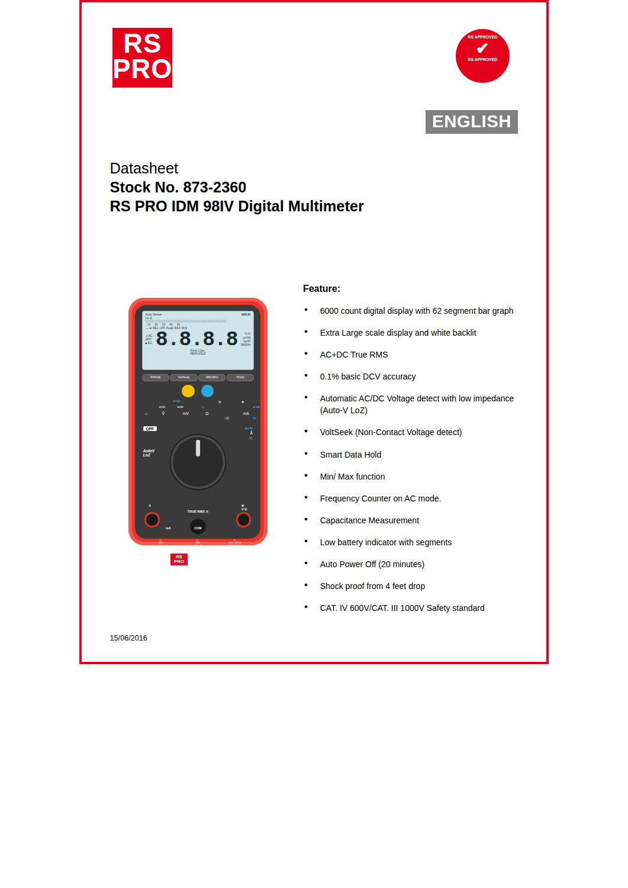RS PRO
RS APPROVED ✔ RS APPROVED
ENGLISH
Datasheet Stock No. 873-2360 RS PRO IDM 98IV Digital Multimeter
Auto Sense
Lo-Z HOLD
││││││││││││││││││││││││││││││││││││││││││││││││││││││││││││││
10 20 30 40 50
— ⊕ REL LPF Peak MAX MIN
⚠ AC
APO
■ DC
8.8.8.8
°C°F
µmVA
nµmF
MkΩHz
Press 3 Sec.
PEAK HOLD
RANGE
VoltSeek
MIN MAX
HOLD
ac+dc
ac/dc
ac/dc
—
‖‖
✱
Hz
Ṽ
mV
Ω
♫)))
mA
ac+dc
Hz
OFF
AutoV
LoZ
ac+dc
Ã
Hz
A
TRUE RMS ⚠
✱
V Ω
mA
COM
⚠
MAX
10A
FUSED
⚠
MAX
400mA
FUSED
⚠
600V CAT Ⅳ
1000V CAT Ⅲ
RS
PRO
IDM 98IV
Feature:
6000 count digital display with 62 segment bar graph
Extra Large scale display and white backlit
AC+DC True RMS
0.1% basic DCV accuracy
Automatic AC/DC Voltage detect with low impedance (Auto-V LoZ)
VoltSeek (Non-Contact Voltage detect)
Smart Data Hold
Min/ Max function
Frequency Counter on AC mode.
Capacitance Measurement
Low battery indicator with segments
Auto Power Off (20 minutes)
Shock proof from 4 feet drop
CAT. IV 600V/CAT. III 1000V Safety standard
15/06/2016